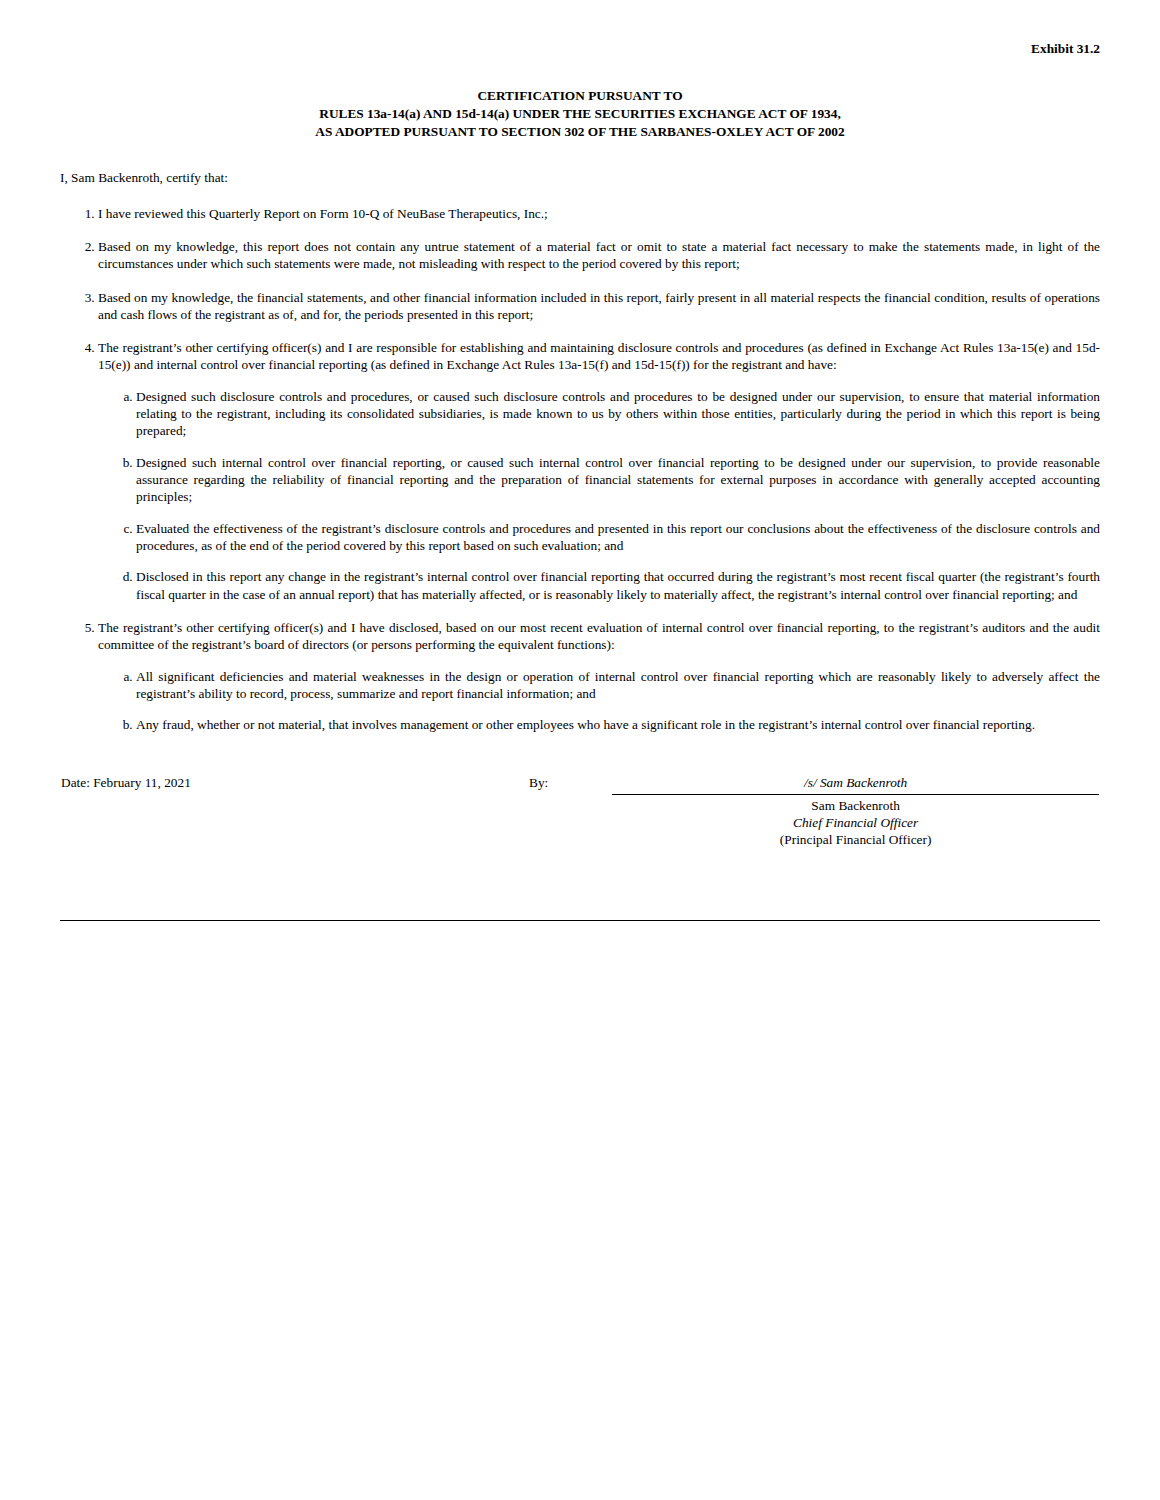Exhibit 31.2
CERTIFICATION PURSUANT TO
RULES 13a-14(a) AND 15d-14(a) UNDER THE SECURITIES EXCHANGE ACT OF 1934,
AS ADOPTED PURSUANT TO SECTION 302 OF THE SARBANES-OXLEY ACT OF 2002
I, Sam Backenroth, certify that:
I have reviewed this Quarterly Report on Form 10-Q of NeuBase Therapeutics, Inc.;
Based on my knowledge, this report does not contain any untrue statement of a material fact or omit to state a material fact necessary to make the statements made, in light of the circumstances under which such statements were made, not misleading with respect to the period covered by this report;
Based on my knowledge, the financial statements, and other financial information included in this report, fairly present in all material respects the financial condition, results of operations and cash flows of the registrant as of, and for, the periods presented in this report;
The registrant’s other certifying officer(s) and I are responsible for establishing and maintaining disclosure controls and procedures (as defined in Exchange Act Rules 13a-15(e) and 15d-15(e)) and internal control over financial reporting (as defined in Exchange Act Rules 13a-15(f) and 15d-15(f)) for the registrant and have:
Designed such disclosure controls and procedures, or caused such disclosure controls and procedures to be designed under our supervision, to ensure that material information relating to the registrant, including its consolidated subsidiaries, is made known to us by others within those entities, particularly during the period in which this report is being prepared;
Designed such internal control over financial reporting, or caused such internal control over financial reporting to be designed under our supervision, to provide reasonable assurance regarding the reliability of financial reporting and the preparation of financial statements for external purposes in accordance with generally accepted accounting principles;
Evaluated the effectiveness of the registrant’s disclosure controls and procedures and presented in this report our conclusions about the effectiveness of the disclosure controls and procedures, as of the end of the period covered by this report based on such evaluation; and
Disclosed in this report any change in the registrant’s internal control over financial reporting that occurred during the registrant’s most recent fiscal quarter (the registrant’s fourth fiscal quarter in the case of an annual report) that has materially affected, or is reasonably likely to materially affect, the registrant’s internal control over financial reporting; and
The registrant’s other certifying officer(s) and I have disclosed, based on our most recent evaluation of internal control over financial reporting, to the registrant’s auditors and the audit committee of the registrant’s board of directors (or persons performing the equivalent functions):
All significant deficiencies and material weaknesses in the design or operation of internal control over financial reporting which are reasonably likely to adversely affect the registrant’s ability to record, process, summarize and report financial information; and
Any fraud, whether or not material, that involves management or other employees who have a significant role in the registrant’s internal control over financial reporting.
| Date: February 11, 2021 | By: | /s/ Sam Backenroth Sam Backenroth Chief Financial Officer (Principal Financial Officer) |